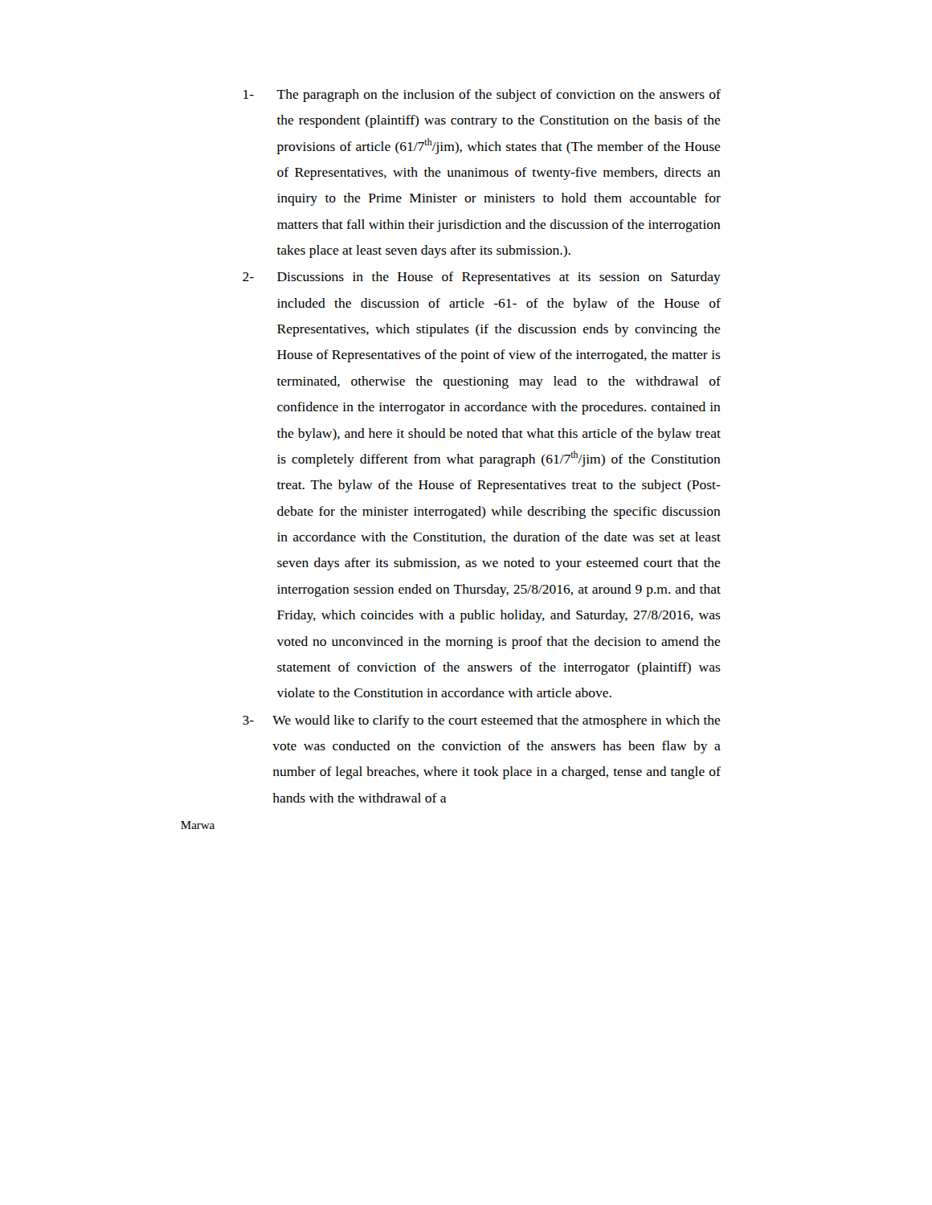1- The paragraph on the inclusion of the subject of conviction on the answers of the respondent (plaintiff) was contrary to the Constitution on the basis of the provisions of article (61/7th/jim), which states that (The member of the House of Representatives, with the unanimous of twenty-five members, directs an inquiry to the Prime Minister or ministers to hold them accountable for matters that fall within their jurisdiction and the discussion of the interrogation takes place at least seven days after its submission.).
2- Discussions in the House of Representatives at its session on Saturday included the discussion of article -61- of the bylaw of the House of Representatives, which stipulates (if the discussion ends by convincing the House of Representatives of the point of view of the interrogated, the matter is terminated, otherwise the questioning may lead to the withdrawal of confidence in the interrogator in accordance with the procedures. contained in the bylaw), and here it should be noted that what this article of the bylaw treat is completely different from what paragraph (61/7th/jim) of the Constitution treat. The bylaw of the House of Representatives treat to the subject (Post-debate for the minister interrogated) while describing the specific discussion in accordance with the Constitution, the duration of the date was set at least seven days after its submission, as we noted to your esteemed court that the interrogation session ended on Thursday, 25/8/2016, at around 9 p.m. and that Friday, which coincides with a public holiday, and Saturday, 27/8/2016, was voted no unconvinced in the morning is proof that the decision to amend the statement of conviction of the answers of the interrogator (plaintiff) was violate to the Constitution in accordance with article above.
3- We would like to clarify to the court esteemed that the atmosphere in which the vote was conducted on the conviction of the answers has been flaw by a number of legal breaches, where it took place in a charged, tense and tangle of hands with the withdrawal of a
Marwa